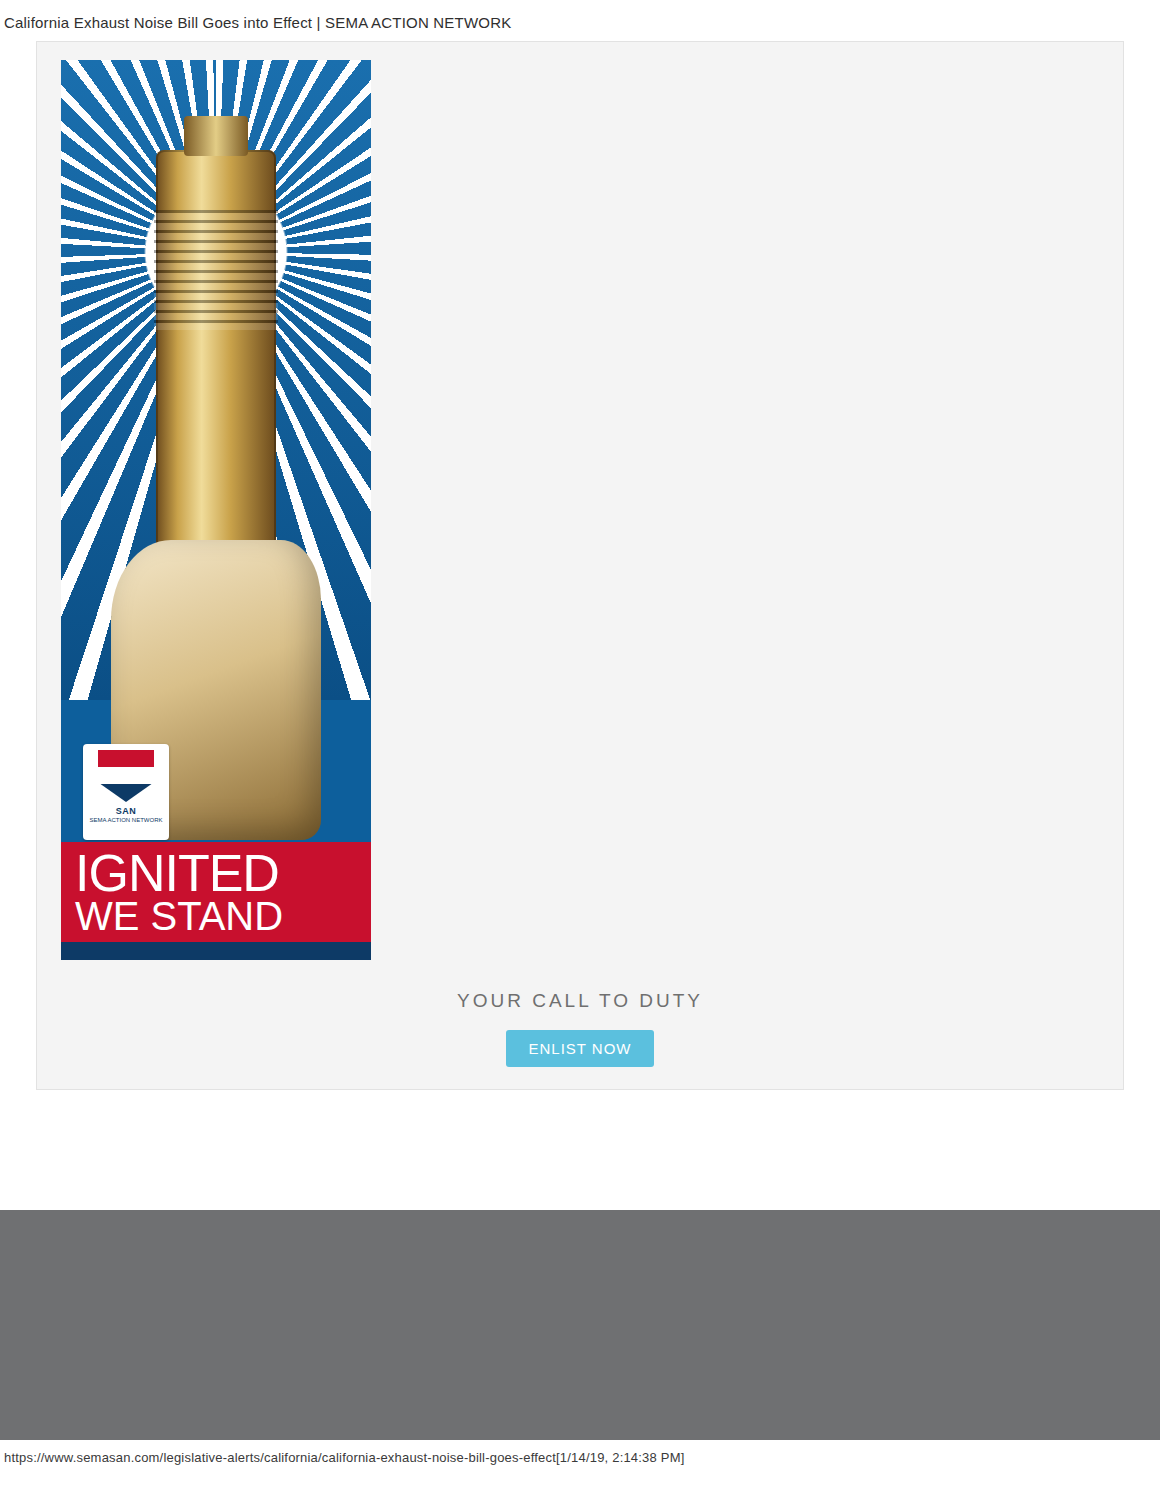California Exhaust Noise Bill Goes into Effect | SEMA ACTION NETWORK
SAN SEMA ACTION NETWORK
IGNITEDWE STAND
YOUR CALL TO DUTY
ENLIST NOW
https://www.semasan.com/legislative-alerts/california/california-exhaust-noise-bill-goes-effect[1/14/19, 2:14:38 PM]